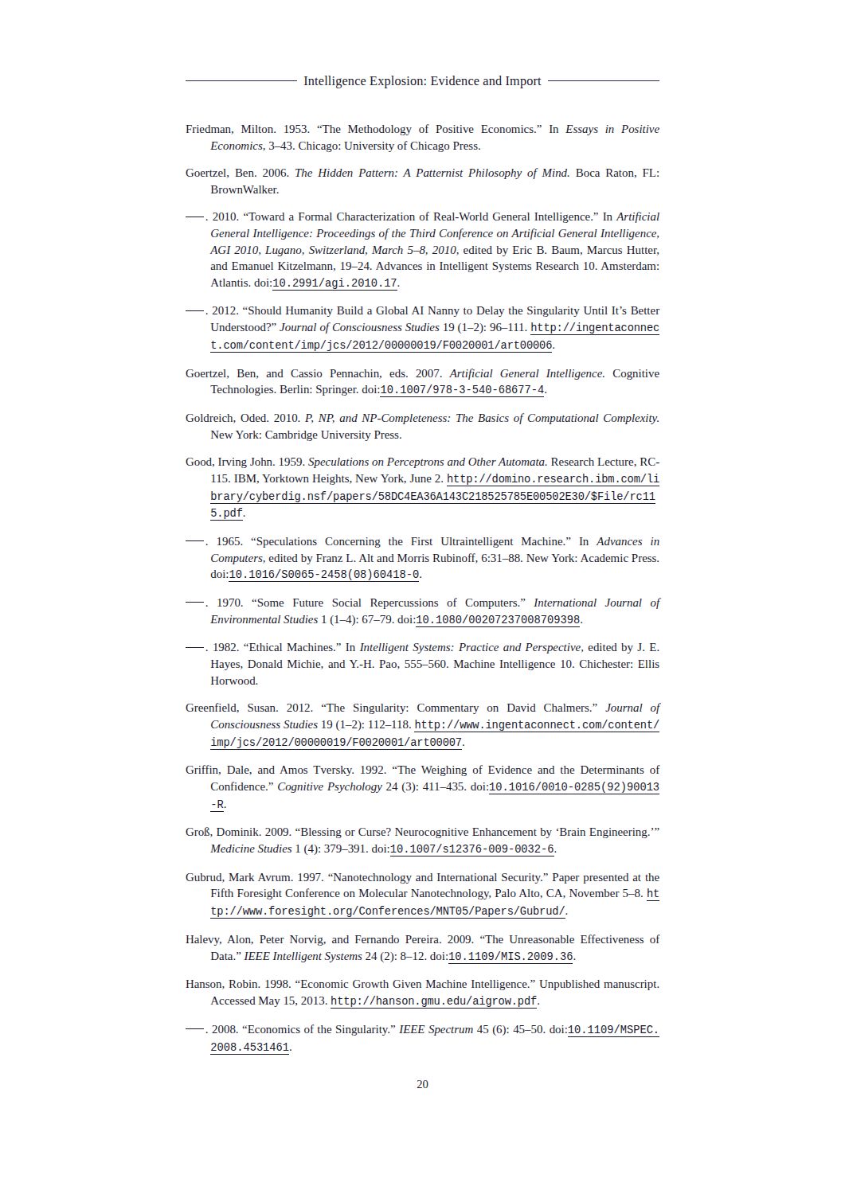Intelligence Explosion: Evidence and Import
Friedman, Milton. 1953. “The Methodology of Positive Economics.” In Essays in Positive Economics, 3–43. Chicago: University of Chicago Press.
Goertzel, Ben. 2006. The Hidden Pattern: A Patternist Philosophy of Mind. Boca Raton, FL: BrownWalker.
. 2010. “Toward a Formal Characterization of Real-World General Intelligence.” In Artificial General Intelligence: Proceedings of the Third Conference on Artificial General Intelligence, AGI 2010, Lugano, Switzerland, March 5–8, 2010, edited by Eric B. Baum, Marcus Hutter, and Emanuel Kitzelmann, 19–24. Advances in Intelligent Systems Research 10. Amsterdam: Atlantis. doi:10.2991/agi.2010.17.
. 2012. “Should Humanity Build a Global AI Nanny to Delay the Singularity Until It’s Better Understood?” Journal of Consciousness Studies 19 (1–2): 96–111. http://ingentaconnect.com/content/imp/jcs/2012/00000019/F0020001/art00006.
Goertzel, Ben, and Cassio Pennachin, eds. 2007. Artificial General Intelligence. Cognitive Technologies. Berlin: Springer. doi:10.1007/978-3-540-68677-4.
Goldreich, Oded. 2010. P, NP, and NP-Completeness: The Basics of Computational Complexity. New York: Cambridge University Press.
Good, Irving John. 1959. Speculations on Perceptrons and Other Automata. Research Lecture, RC-115. IBM, Yorktown Heights, New York, June 2. http://domino.research.ibm.com/library/cyberdig.nsf/papers/58DC4EA36A143C218525785E00502E30/$File/rc115.pdf.
. 1965. “Speculations Concerning the First Ultraintelligent Machine.” In Advances in Computers, edited by Franz L. Alt and Morris Rubinoff, 6:31–88. New York: Academic Press. doi:10.1016/S0065-2458(08)60418-0.
. 1970. “Some Future Social Repercussions of Computers.” International Journal of Environmental Studies 1 (1–4): 67–79. doi:10.1080/00207237008709398.
. 1982. “Ethical Machines.” In Intelligent Systems: Practice and Perspective, edited by J. E. Hayes, Donald Michie, and Y.-H. Pao, 555–560. Machine Intelligence 10. Chichester: Ellis Horwood.
Greenfield, Susan. 2012. “The Singularity: Commentary on David Chalmers.” Journal of Consciousness Studies 19 (1–2): 112–118. http://www.ingentaconnect.com/content/imp/jcs/2012/00000019/F0020001/art00007.
Griffin, Dale, and Amos Tversky. 1992. “The Weighing of Evidence and the Determinants of Confidence.” Cognitive Psychology 24 (3): 411–435. doi:10.1016/0010-0285(92)90013-R.
Groß, Dominik. 2009. “Blessing or Curse? Neurocognitive Enhancement by ‘Brain Engineering.’” Medicine Studies 1 (4): 379–391. doi:10.1007/s12376-009-0032-6.
Gubrud, Mark Avrum. 1997. “Nanotechnology and International Security.” Paper presented at the Fifth Foresight Conference on Molecular Nanotechnology, Palo Alto, CA, November 5–8. http://www.foresight.org/Conferences/MNT05/Papers/Gubrud/.
Halevy, Alon, Peter Norvig, and Fernando Pereira. 2009. “The Unreasonable Effectiveness of Data.” IEEE Intelligent Systems 24 (2): 8–12. doi:10.1109/MIS.2009.36.
Hanson, Robin. 1998. “Economic Growth Given Machine Intelligence.” Unpublished manuscript. Accessed May 15, 2013. http://hanson.gmu.edu/aigrow.pdf.
. 2008. “Economics of the Singularity.” IEEE Spectrum 45 (6): 45–50. doi:10.1109/MSPEC.2008.4531461.
20